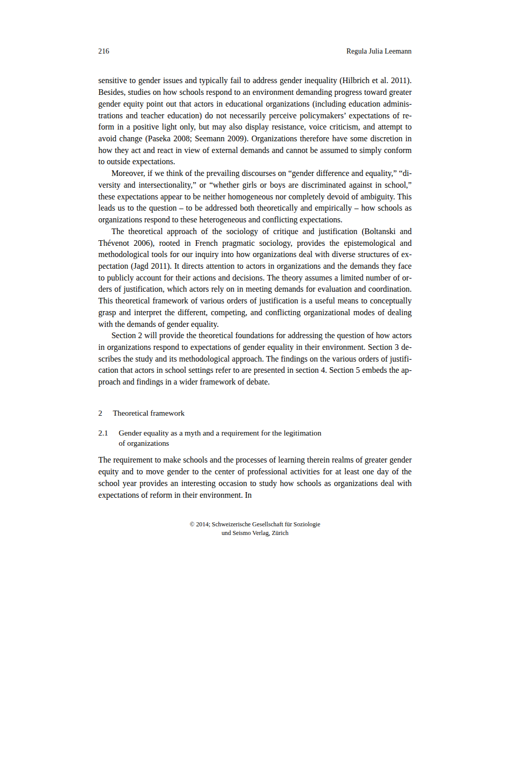216 Regula Julia Leemann
sensitive to gender issues and typically fail to address gender inequality (Hilbrich et al. 2011). Besides, studies on how schools respond to an environment demanding progress toward greater gender equity point out that actors in educational organizations (including education administrations and teacher education) do not necessarily perceive policymakers’ expectations of reform in a positive light only, but may also display resistance, voice criticism, and attempt to avoid change (Paseka 2008; Seemann 2009). Organizations therefore have some discretion in how they act and react in view of external demands and cannot be assumed to simply conform to outside expectations.
Moreover, if we think of the prevailing discourses on “gender difference and equality,” “diversity and intersectionality,” or “whether girls or boys are discriminated against in school,” these expectations appear to be neither homogeneous nor completely devoid of ambiguity. This leads us to the question – to be addressed both theoretically and empirically – how schools as organizations respond to these heterogeneous and conflicting expectations.
The theoretical approach of the sociology of critique and justification (Boltanski and Thévenot 2006), rooted in French pragmatic sociology, provides the epistemological and methodological tools for our inquiry into how organizations deal with diverse structures of expectation (Jagd 2011). It directs attention to actors in organizations and the demands they face to publicly account for their actions and decisions. The theory assumes a limited number of orders of justification, which actors rely on in meeting demands for evaluation and coordination. This theoretical framework of various orders of justification is a useful means to conceptually grasp and interpret the different, competing, and conflicting organizational modes of dealing with the demands of gender equality.
Section 2 will provide the theoretical foundations for addressing the question of how actors in organizations respond to expectations of gender equality in their environment. Section 3 describes the study and its methodological approach. The findings on the various orders of justification that actors in school settings refer to are presented in section 4. Section 5 embeds the approach and findings in a wider framework of debate.
2 Theoretical framework
2.1 Gender equality as a myth and a requirement for the legitimation
of organizations
The requirement to make schools and the processes of learning therein realms of greater gender equity and to move gender to the center of professional activities for at least one day of the school year provides an interesting occasion to study how schools as organizations deal with expectations of reform in their environment. In
© 2014; Schweizerische Gesellschaft für Soziologie
und Seismo Verlag, Zürich